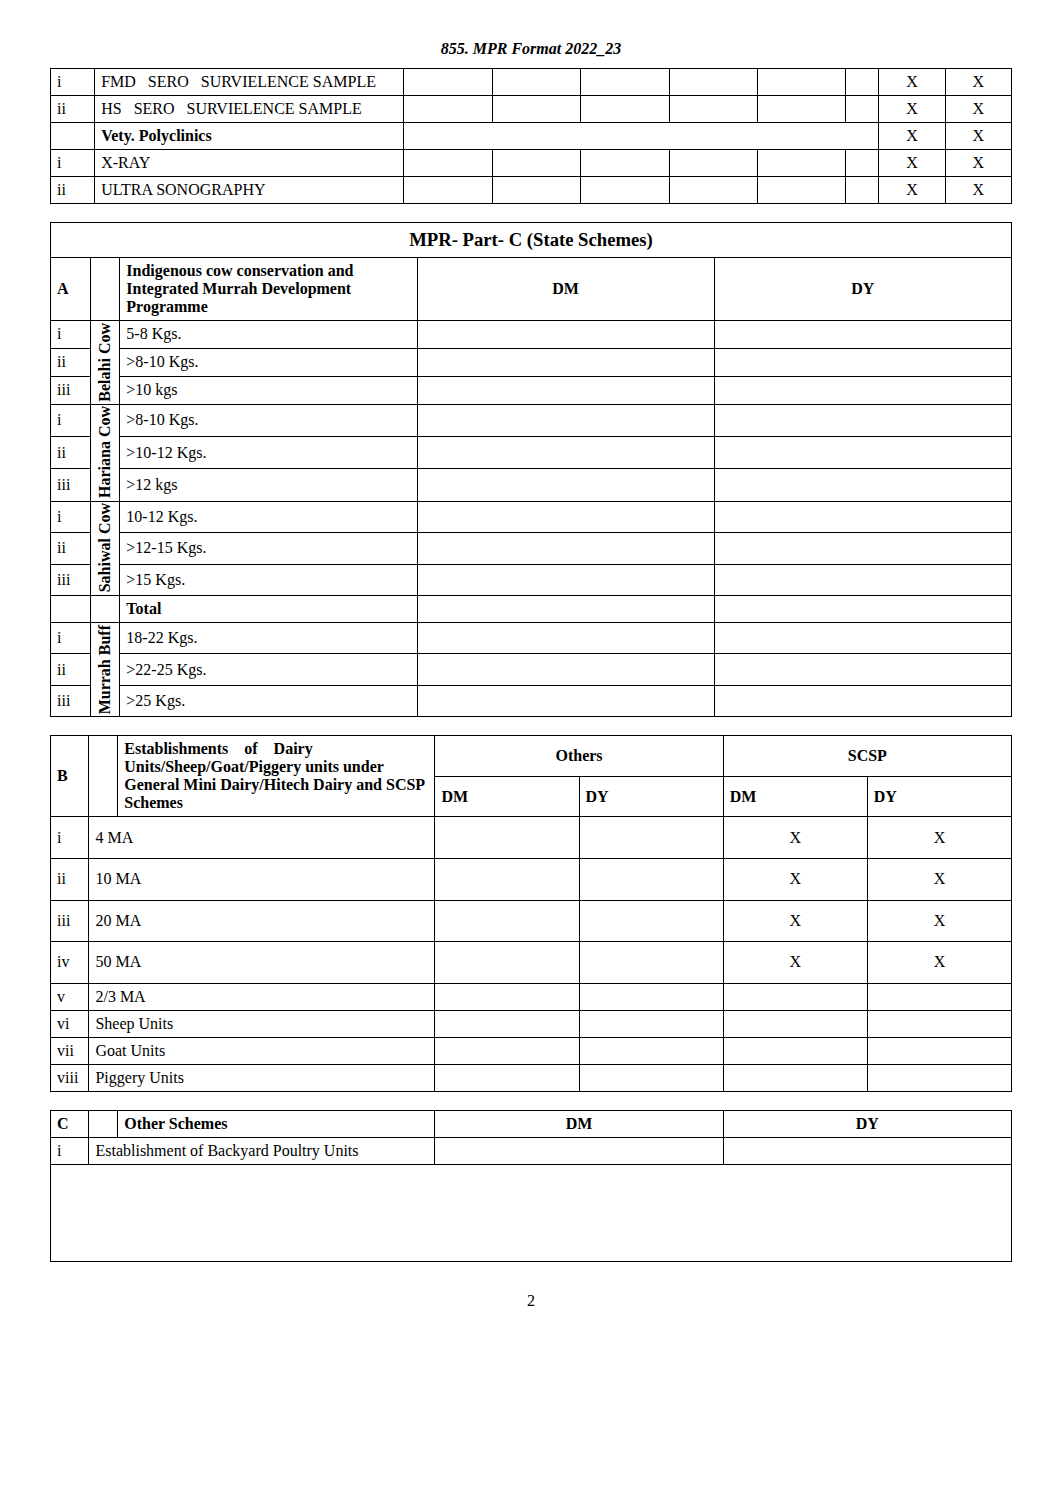855. MPR Format 2022_23
| i | FMD SERO SURVIELENCE SAMPLE | | | | | | | X | X |
| ii | HS SERO SURVIELENCE SAMPLE | | | | | | | X | X |
| | Vety. Polyclinics | | X | X |
| i | X-RAY | | | | | | | X | X |
| ii | ULTRA SONOGRAPHY | | | | | | | X | X |
| MPR- Part- C (State Schemes) |
| A | | Indigenous cow conservation and Integrated Murrah Development Programme | DM | DY |
| i | Belahi Cow | 5-8 Kgs. | | |
| ii | >8-10 Kgs. | | |
| iii | >10 kgs | | |
| i | Hariana Cow | >8-10 Kgs. | | |
| ii | >10-12 Kgs. | | |
| iii | >12 kgs | | |
| i | Sahiwal Cow | 10-12 Kgs. | | |
| ii | >12-15 Kgs. | | |
| iii | >15 Kgs. | | |
| | | Total | | |
| i | Murrah Buff | 18-22 Kgs. | | |
| ii | >22-25 Kgs. | | |
| iii | >25 Kgs. | | |
| B | | Establishments of Dairy Units/Sheep/Goat/Piggery units under General Mini Dairy/Hitech Dairy and SCSP Schemes | Others | SCSP |
| DM | DY | DM | DY |
| i | 4 MA | | | X | X |
| ii | 10 MA | | | X | X |
| iii | 20 MA | | | X | X |
| iv | 50 MA | | | X | X |
| v | 2/3 MA | | | | |
| vi | Sheep Units | | | | |
| vii | Goat Units | | | | |
| viii | Piggery Units | | | | |
| C | | Other Schemes | DM | DY |
| i | Establishment of Backyard Poultry Units | | |
2